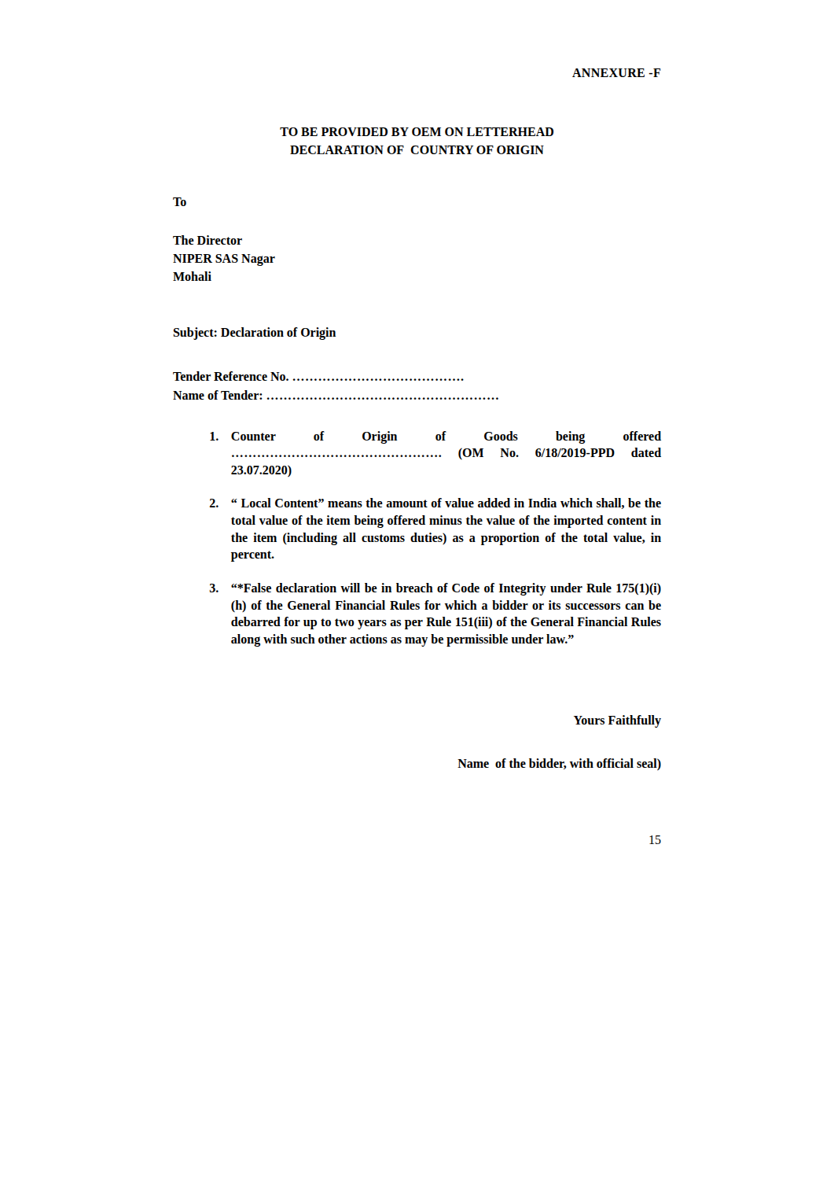ANNEXURE -F
TO BE PROVIDED BY OEM ON LETTERHEAD
DECLARATION OF COUNTRY OF ORIGIN
To
The Director
NIPER SAS Nagar
Mohali
Subject: Declaration of Origin
Tender Reference No. ………………………………….
Name of Tender: ………………………………………………
Counter of Origin of Goods being offered …………………………………………. (OM No. 6/18/2019-PPD dated 23.07.2020)
“ Local Content” means the amount of value added in India which shall, be the total value of the item being offered minus the value of the imported content in the item (including all customs duties) as a proportion of the total value, in percent.
“*False declaration will be in breach of Code of Integrity under Rule 175(1)(i)(h) of the General Financial Rules for which a bidder or its successors can be debarred for up to two years as per Rule 151(iii) of the General Financial Rules along with such other actions as may be permissible under law.”
Yours Faithfully
Name of the bidder, with official seal)
15